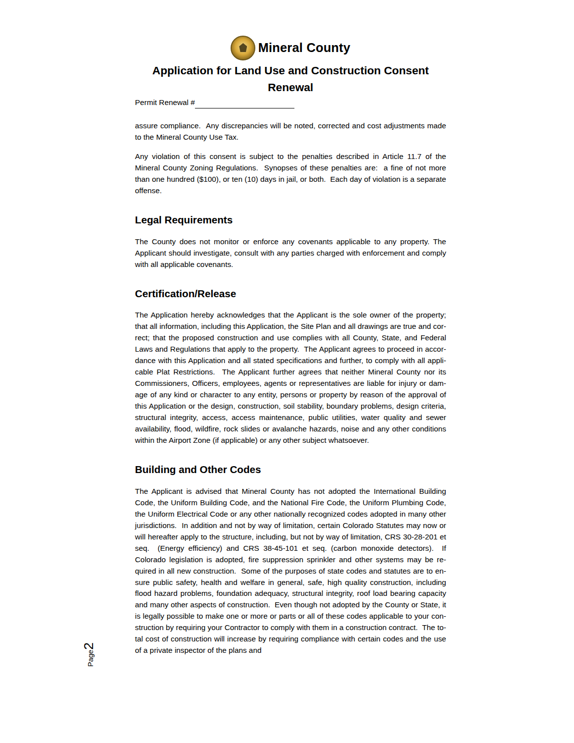Mineral County
Application for Land Use and Construction Consent Renewal
Permit Renewal #
assure compliance. Any discrepancies will be noted, corrected and cost adjustments made to the Mineral County Use Tax.
Any violation of this consent is subject to the penalties described in Article 11.7 of the Mineral County Zoning Regulations. Synopses of these penalties are: a fine of not more than one hundred ($100), or ten (10) days in jail, or both. Each day of violation is a separate offense.
Legal Requirements
The County does not monitor or enforce any covenants applicable to any property. The Applicant should investigate, consult with any parties charged with enforcement and comply with all applicable covenants.
Certification/Release
The Application hereby acknowledges that the Applicant is the sole owner of the property; that all information, including this Application, the Site Plan and all drawings are true and correct; that the proposed construction and use complies with all County, State, and Federal Laws and Regulations that apply to the property. The Applicant agrees to proceed in accordance with this Application and all stated specifications and further, to comply with all applicable Plat Restrictions. The Applicant further agrees that neither Mineral County nor its Commissioners, Officers, employees, agents or representatives are liable for injury or damage of any kind or character to any entity, persons or property by reason of the approval of this Application or the design, construction, soil stability, boundary problems, design criteria, structural integrity, access, access maintenance, public utilities, water quality and sewer availability, flood, wildfire, rock slides or avalanche hazards, noise and any other conditions within the Airport Zone (if applicable) or any other subject whatsoever.
Building and Other Codes
The Applicant is advised that Mineral County has not adopted the International Building Code, the Uniform Building Code, and the National Fire Code, the Uniform Plumbing Code, the Uniform Electrical Code or any other nationally recognized codes adopted in many other jurisdictions. In addition and not by way of limitation, certain Colorado Statutes may now or will hereafter apply to the structure, including, but not by way of limitation, CRS 30-28-201 et seq. (Energy efficiency) and CRS 38-45-101 et seq. (carbon monoxide detectors). If Colorado legislation is adopted, fire suppression sprinkler and other systems may be required in all new construction. Some of the purposes of state codes and statutes are to ensure public safety, health and welfare in general, safe, high quality construction, including flood hazard problems, foundation adequacy, structural integrity, roof load bearing capacity and many other aspects of construction. Even though not adopted by the County or State, it is legally possible to make one or more or parts or all of these codes applicable to your construction by requiring your Contractor to comply with them in a construction contract. The total cost of construction will increase by requiring compliance with certain codes and the use of a private inspector of the plans and
Page2